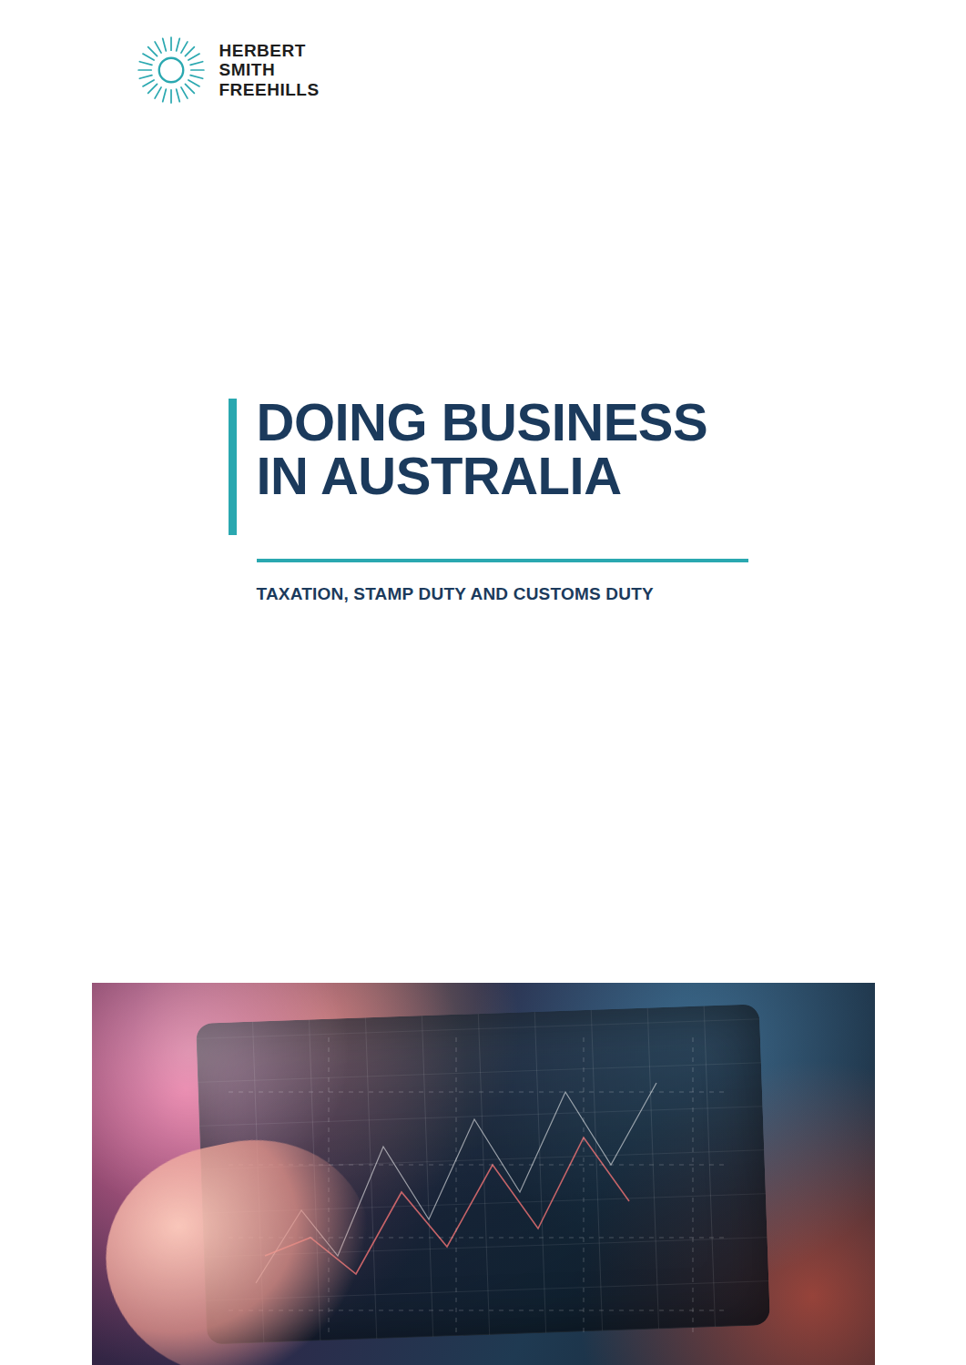Herbert
Smith
Freehills
Doing Business
in Australia
Taxation, Stamp Duty and Customs Duty